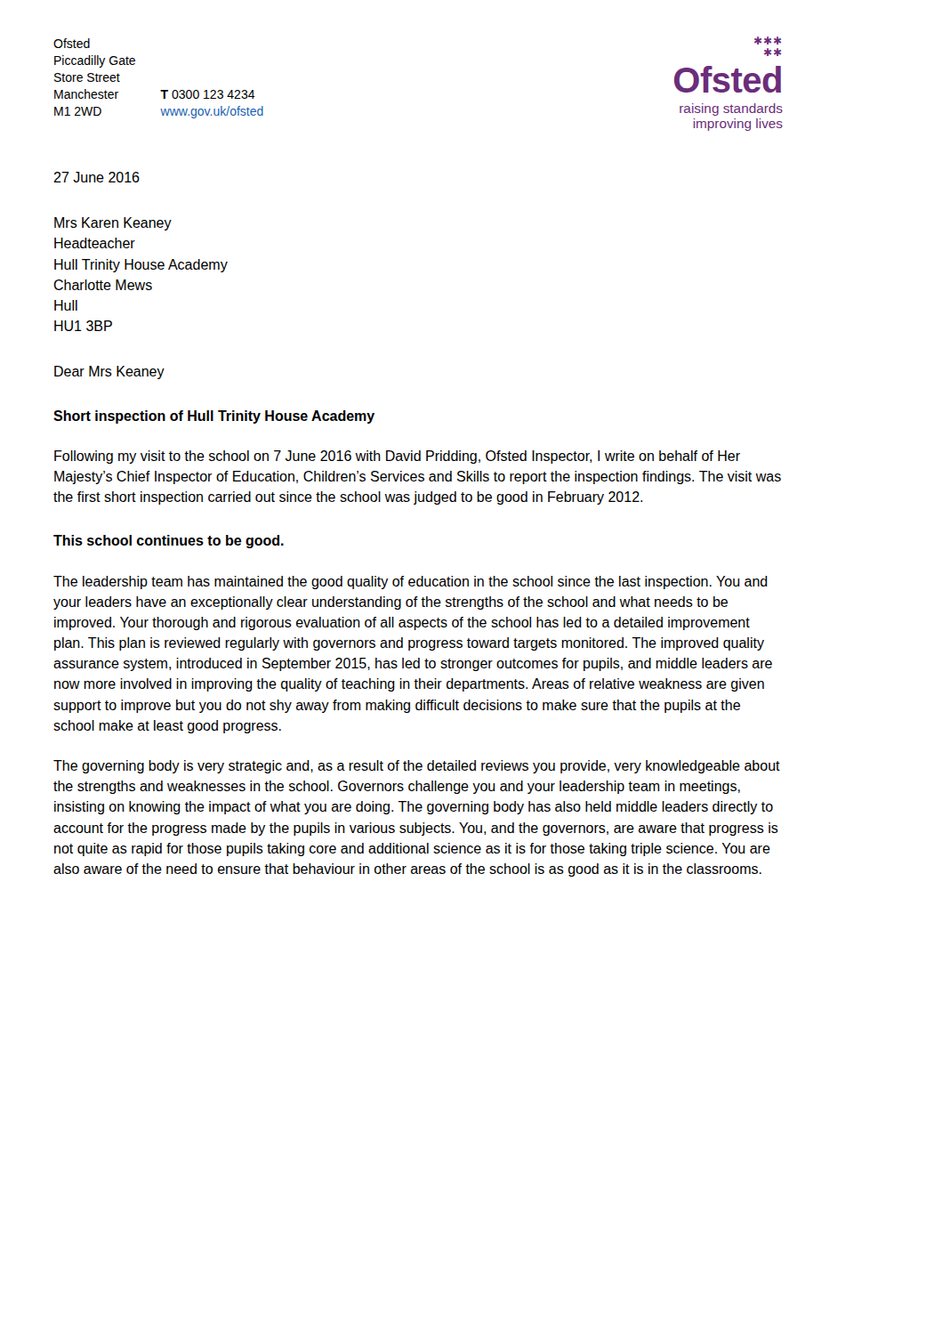| Ofsted | |
| Piccadilly Gate | |
| Store Street | |
| Manchester | T 0300 123 4234 |
| M1 2WD | www.gov.uk/ofsted |
✱✱✱
✱✱
Ofsted
raising standards
improving lives
27 June 2016
Mrs Karen Keaney
Headteacher
Hull Trinity House Academy
Charlotte Mews
Hull
HU1 3BP
Dear Mrs Keaney
Short inspection of Hull Trinity House Academy
Following my visit to the school on 7 June 2016 with David Pridding, Ofsted Inspector, I write on behalf of Her Majesty’s Chief Inspector of Education, Children’s Services and Skills to report the inspection findings. The visit was the first short inspection carried out since the school was judged to be good in February 2012.
This school continues to be good.
The leadership team has maintained the good quality of education in the school since the last inspection. You and your leaders have an exceptionally clear understanding of the strengths of the school and what needs to be improved. Your thorough and rigorous evaluation of all aspects of the school has led to a detailed improvement plan. This plan is reviewed regularly with governors and progress toward targets monitored. The improved quality assurance system, introduced in September 2015, has led to stronger outcomes for pupils, and middle leaders are now more involved in improving the quality of teaching in their departments. Areas of relative weakness are given support to improve but you do not shy away from making difficult decisions to make sure that the pupils at the school make at least good progress.
The governing body is very strategic and, as a result of the detailed reviews you provide, very knowledgeable about the strengths and weaknesses in the school. Governors challenge you and your leadership team in meetings, insisting on knowing the impact of what you are doing. The governing body has also held middle leaders directly to account for the progress made by the pupils in various subjects. You, and the governors, are aware that progress is not quite as rapid for those pupils taking core and additional science as it is for those taking triple science. You are also aware of the need to ensure that behaviour in other areas of the school is as good as it is in the classrooms.